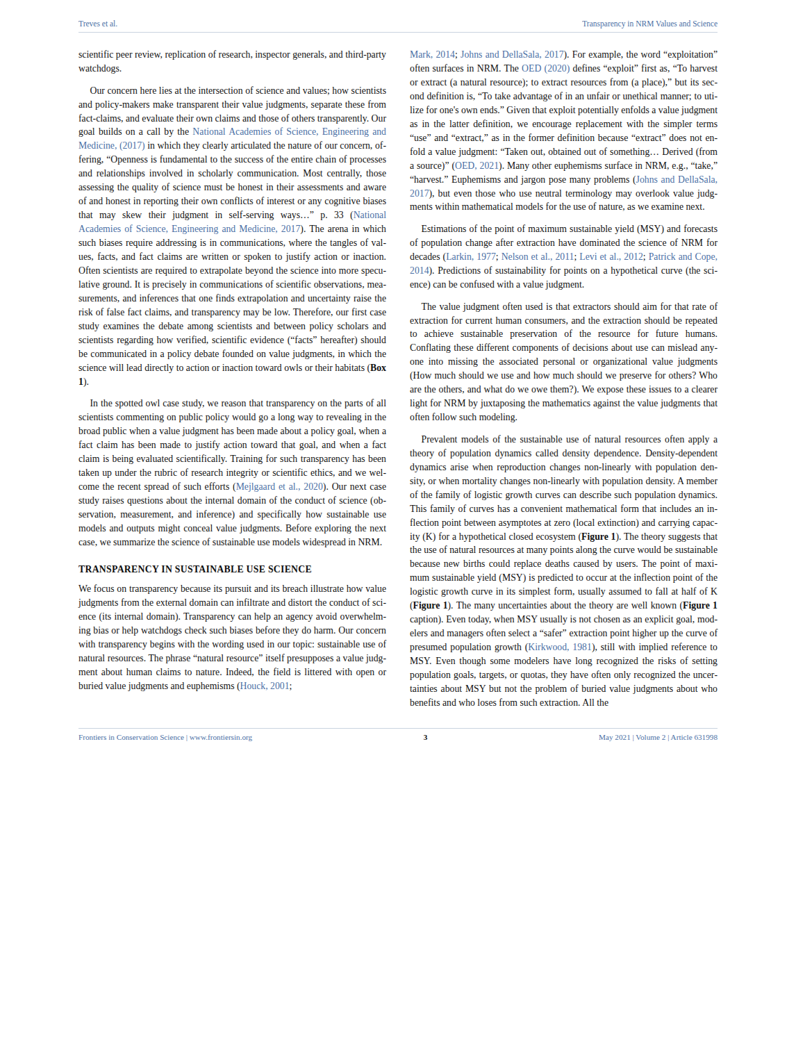Treves et al. Transparency in NRM Values and Science
scientific peer review, replication of research, inspector generals, and third-party watchdogs.
Our concern here lies at the intersection of science and values; how scientists and policy-makers make transparent their value judgments, separate these from fact-claims, and evaluate their own claims and those of others transparently. Our goal builds on a call by the National Academies of Science, Engineering and Medicine, (2017) in which they clearly articulated the nature of our concern, offering, “Openness is fundamental to the success of the entire chain of processes and relationships involved in scholarly communication. Most centrally, those assessing the quality of science must be honest in their assessments and aware of and honest in reporting their own conflicts of interest or any cognitive biases that may skew their judgment in self-serving ways…” p. 33 (National Academies of Science, Engineering and Medicine, 2017). The arena in which such biases require addressing is in communications, where the tangles of values, facts, and fact claims are written or spoken to justify action or inaction. Often scientists are required to extrapolate beyond the science into more speculative ground. It is precisely in communications of scientific observations, measurements, and inferences that one finds extrapolation and uncertainty raise the risk of false fact claims, and transparency may be low. Therefore, our first case study examines the debate among scientists and between policy scholars and scientists regarding how verified, scientific evidence (“facts” hereafter) should be communicated in a policy debate founded on value judgments, in which the science will lead directly to action or inaction toward owls or their habitats (Box 1).
In the spotted owl case study, we reason that transparency on the parts of all scientists commenting on public policy would go a long way to revealing in the broad public when a value judgment has been made about a policy goal, when a fact claim has been made to justify action toward that goal, and when a fact claim is being evaluated scientifically. Training for such transparency has been taken up under the rubric of research integrity or scientific ethics, and we welcome the recent spread of such efforts (Mejlgaard et al., 2020). Our next case study raises questions about the internal domain of the conduct of science (observation, measurement, and inference) and specifically how sustainable use models and outputs might conceal value judgments. Before exploring the next case, we summarize the science of sustainable use models widespread in NRM.
Transparency in Sustainable Use Science
We focus on transparency because its pursuit and its breach illustrate how value judgments from the external domain can infiltrate and distort the conduct of science (its internal domain). Transparency can help an agency avoid overwhelming bias or help watchdogs check such biases before they do harm. Our concern with transparency begins with the wording used in our topic: sustainable use of natural resources. The phrase “natural resource” itself presupposes a value judgment about human claims to nature. Indeed, the field is littered with open or buried value judgments and euphemisms (Houck, 2001;
Mark, 2014; Johns and DellaSala, 2017). For example, the word “exploitation” often surfaces in NRM. The OED (2020) defines “exploit” first as, “To harvest or extract (a natural resource); to extract resources from (a place),” but its second definition is, “To take advantage of in an unfair or unethical manner; to utilize for one's own ends.” Given that exploit potentially enfolds a value judgment as in the latter definition, we encourage replacement with the simpler terms “use” and “extract,” as in the former definition because “extract” does not enfold a value judgment: “Taken out, obtained out of something… Derived (from a source)” (OED, 2021). Many other euphemisms surface in NRM, e.g., “take,” “harvest.” Euphemisms and jargon pose many problems (Johns and DellaSala, 2017), but even those who use neutral terminology may overlook value judgments within mathematical models for the use of nature, as we examine next.
Estimations of the point of maximum sustainable yield (MSY) and forecasts of population change after extraction have dominated the science of NRM for decades (Larkin, 1977; Nelson et al., 2011; Levi et al., 2012; Patrick and Cope, 2014). Predictions of sustainability for points on a hypothetical curve (the science) can be confused with a value judgment.
The value judgment often used is that extractors should aim for that rate of extraction for current human consumers, and the extraction should be repeated to achieve sustainable preservation of the resource for future humans. Conflating these different components of decisions about use can mislead anyone into missing the associated personal or organizational value judgments (How much should we use and how much should we preserve for others? Who are the others, and what do we owe them?). We expose these issues to a clearer light for NRM by juxtaposing the mathematics against the value judgments that often follow such modeling.
Prevalent models of the sustainable use of natural resources often apply a theory of population dynamics called density dependence. Density-dependent dynamics arise when reproduction changes non-linearly with population density, or when mortality changes non-linearly with population density. A member of the family of logistic growth curves can describe such population dynamics. This family of curves has a convenient mathematical form that includes an inflection point between asymptotes at zero (local extinction) and carrying capacity (K) for a hypothetical closed ecosystem (Figure 1). The theory suggests that the use of natural resources at many points along the curve would be sustainable because new births could replace deaths caused by users. The point of maximum sustainable yield (MSY) is predicted to occur at the inflection point of the logistic growth curve in its simplest form, usually assumed to fall at half of K (Figure 1). The many uncertainties about the theory are well known (Figure 1 caption). Even today, when MSY usually is not chosen as an explicit goal, modelers and managers often select a “safer” extraction point higher up the curve of presumed population growth (Kirkwood, 1981), still with implied reference to MSY. Even though some modelers have long recognized the risks of setting population goals, targets, or quotas, they have often only recognized the uncertainties about MSY but not the problem of buried value judgments about who benefits and who loses from such extraction. All the
Frontiers in Conservation Science | www.frontiersin.org 3 May 2021 | Volume 2 | Article 631998